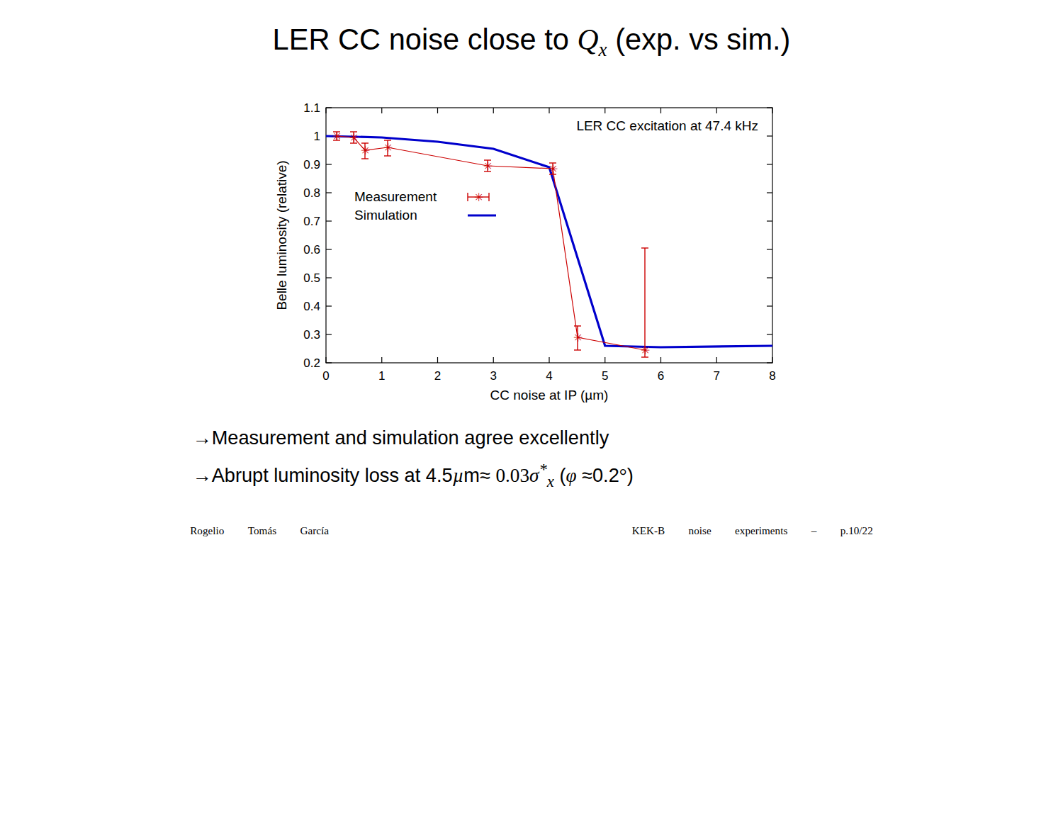LER CC noise close to Qx (exp. vs sim.)
Belle luminosity (relative) versus CC noise at IP (micrometres) Measurement (red points with error bars) and simulation (blue line) of relative Belle luminosity as a function of CC noise at the interaction point, for LER CC excitation at 47.4 kHz. Luminosity stays near 1 up to about 4 micrometres then drops abruptly to about 0.25 by 5 micrometres. 0.2 0.3 0.4 0.5 0.6 0.7 0.8 0.9 1 1.1 0 1 2 3 4 5 6 7 8 CC noise at IP (µm) Belle luminosity (relative) LER CC excitation at 47.4 kHz ✳ ✳ ✳ ✳ ✳ ✳ ✳ ✳ Measurement Simulation ✳
→Measurement and simulation agree excellently
→Abrupt luminosity loss at 4.5µm≈ 0.03 σ*x (φ ≈0.2°)
Rogelio Tomás García
KEK-B noise experiments–p.10/22